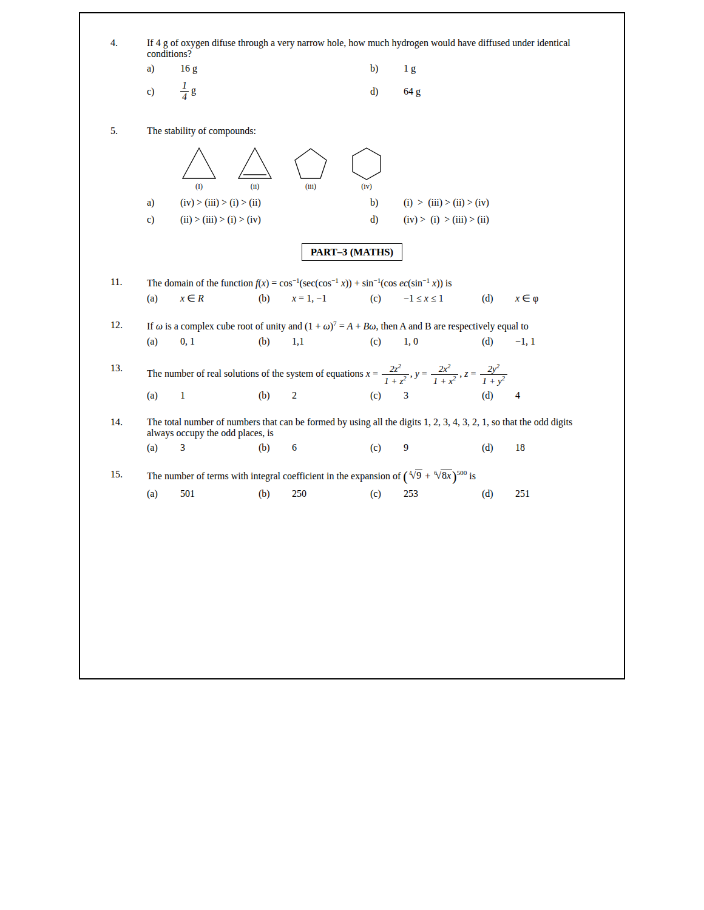4.
If 4 g of oxygen difuse through a very narrow hole, how much hydrogen would have diffused under identical conditions?
a) 16 g
b) 1 g
c) 14 g
d) 64 g
5.
The stability of compounds:
(I)
(ii)
(iii)
(iv)
a)(iv) > (iii) > (i) > (ii)
b)(i) > (iii) > (ii) > (iv)
c)(ii) > (iii) > (i) > (iv)
d)(iv) > (i) > (iii) > (ii)
PART–3 (MATHS)
11.
The domain of the function f(x) = cos−1(sec(cos−1 x)) + sin−1(cos ec(sin−1 x)) is
(a) x ∈ R
(b) x = 1, −1
(c)−1 ≤ x ≤ 1
(d) x ∈ φ
12.
If ω is a complex cube root of unity and (1 + ω)7 = A + Bω, then A and B are respectively equal to
(a) 0, 1
(b) 1,1
(c) 1, 0
(d)−1, 1
13.
The number of real solutions of the system of equations x = 2z21 + z2, y = 2x21 + x2, z = 2y21 + y2
(a) 1
(b) 2
(c) 3
(d) 4
14.
The total number of numbers that can be formed by using all the digits 1, 2, 3, 4, 3, 2, 1, so that the odd digits always occupy the odd places, is
(a) 3
(b) 6
(c) 9
(d) 18
15.
The number of terms with integral coefficient in the expansion of (4√9 + 6√8x)500 is
(a) 501
(b) 250
(c) 253
(d) 251